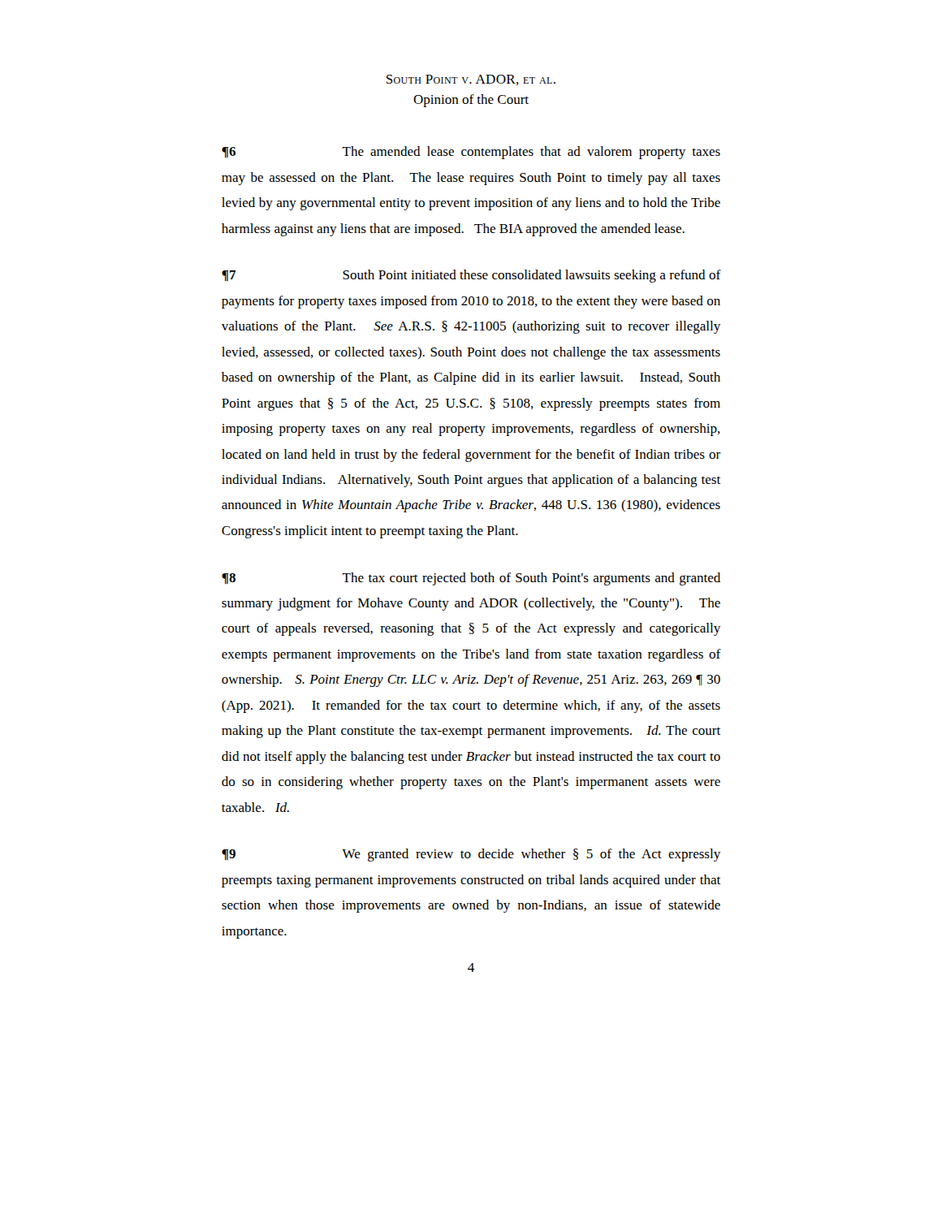South Point v. ADOR, et al.
Opinion of the Court
¶6 The amended lease contemplates that ad valorem property taxes may be assessed on the Plant. The lease requires South Point to timely pay all taxes levied by any governmental entity to prevent imposition of any liens and to hold the Tribe harmless against any liens that are imposed. The BIA approved the amended lease.
¶7 South Point initiated these consolidated lawsuits seeking a refund of payments for property taxes imposed from 2010 to 2018, to the extent they were based on valuations of the Plant. See A.R.S. § 42-11005 (authorizing suit to recover illegally levied, assessed, or collected taxes). South Point does not challenge the tax assessments based on ownership of the Plant, as Calpine did in its earlier lawsuit. Instead, South Point argues that § 5 of the Act, 25 U.S.C. § 5108, expressly preempts states from imposing property taxes on any real property improvements, regardless of ownership, located on land held in trust by the federal government for the benefit of Indian tribes or individual Indians. Alternatively, South Point argues that application of a balancing test announced in White Mountain Apache Tribe v. Bracker, 448 U.S. 136 (1980), evidences Congress's implicit intent to preempt taxing the Plant.
¶8 The tax court rejected both of South Point's arguments and granted summary judgment for Mohave County and ADOR (collectively, the "County"). The court of appeals reversed, reasoning that § 5 of the Act expressly and categorically exempts permanent improvements on the Tribe's land from state taxation regardless of ownership. S. Point Energy Ctr. LLC v. Ariz. Dep't of Revenue, 251 Ariz. 263, 269 ¶ 30 (App. 2021). It remanded for the tax court to determine which, if any, of the assets making up the Plant constitute the tax-exempt permanent improvements. Id. The court did not itself apply the balancing test under Bracker but instead instructed the tax court to do so in considering whether property taxes on the Plant's impermanent assets were taxable. Id.
¶9 We granted review to decide whether § 5 of the Act expressly preempts taxing permanent improvements constructed on tribal lands acquired under that section when those improvements are owned by non-Indians, an issue of statewide importance.
4